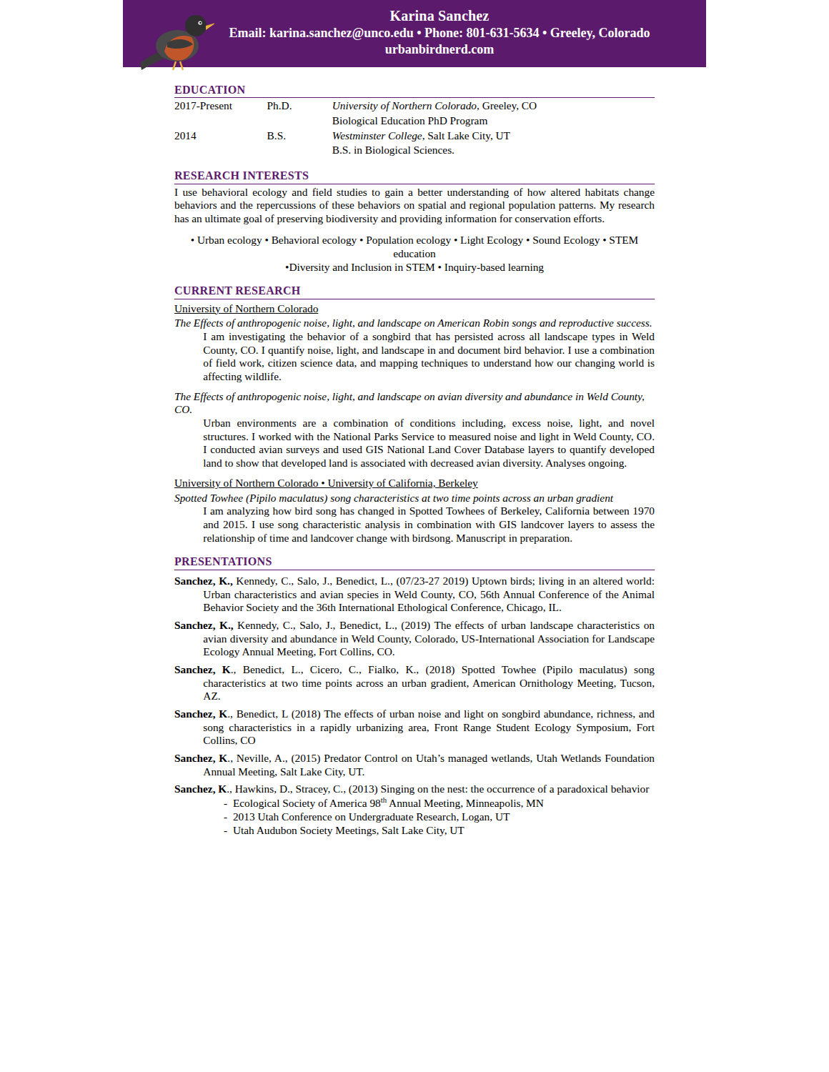Karina Sanchez
Email: karina.sanchez@unco.edu • Phone: 801-631-5634 • Greeley, Colorado
urbanbirdnerd.com
Education
| 2017-Present | Ph.D. | University of Northern Colorado , Greeley, CO |
| | | Biological Education PhD Program |
| 2014 | B.S. | Westminster College , Salt Lake City, UT |
| | | B.S. in Biological Sciences. |
Research Interests
I use behavioral ecology and field studies to gain a better understanding of how altered habitats change behaviors and the repercussions of these behaviors on spatial and regional population patterns. My research has an ultimate goal of preserving biodiversity and providing information for conservation efforts.
• Urban ecology • Behavioral ecology • Population ecology • Light Ecology • Sound Ecology • STEM education
•Diversity and Inclusion in STEM • Inquiry-based learning
Current Research
University of Northern Colorado
The Effects of anthropogenic noise, light, and landscape on American Robin songs and reproductive success.
I am investigating the behavior of a songbird that has persisted across all landscape types in Weld County, CO. I quantify noise, light, and landscape in and document bird behavior. I use a combination of field work, citizen science data, and mapping techniques to understand how our changing world is affecting wildlife.
The Effects of anthropogenic noise, light, and landscape on avian diversity and abundance in Weld County, CO.
Urban environments are a combination of conditions including, excess noise, light, and novel structures. I worked with the National Parks Service to measured noise and light in Weld County, CO. I conducted avian surveys and used GIS National Land Cover Database layers to quantify developed land to show that developed land is associated with decreased avian diversity. Analyses ongoing.
University of Northern Colorado • University of California, Berkeley
Spotted Towhee (Pipilo maculatus) song characteristics at two time points across an urban gradient
I am analyzing how bird song has changed in Spotted Towhees of Berkeley, California between 1970 and 2015. I use song characteristic analysis in combination with GIS landcover layers to assess the relationship of time and landcover change with birdsong. Manuscript in preparation.
Presentations
Sanchez, K., Kennedy, C., Salo, J., Benedict, L., (07/23-27 2019) Uptown birds; living in an altered world: Urban characteristics and avian species in Weld County, CO, 56th Annual Conference of the Animal Behavior Society and the 36th International Ethological Conference, Chicago, IL.
Sanchez, K., Kennedy, C., Salo, J., Benedict, L., (2019) The effects of urban landscape characteristics on avian diversity and abundance in Weld County, Colorado, US-International Association for Landscape Ecology Annual Meeting, Fort Collins, CO.
Sanchez, K., Benedict, L., Cicero, C., Fialko, K., (2018) Spotted Towhee (Pipilo maculatus) song characteristics at two time points across an urban gradient, American Ornithology Meeting, Tucson, AZ.
Sanchez, K., Benedict, L (2018) The effects of urban noise and light on songbird abundance, richness, and song characteristics in a rapidly urbanizing area, Front Range Student Ecology Symposium, Fort Collins, CO
Sanchez, K., Neville, A., (2015) Predator Control on Utah’s managed wetlands, Utah Wetlands Foundation Annual Meeting, Salt Lake City, UT.
Sanchez, K., Hawkins, D., Stracey, C., (2013) Singing on the nest: the occurrence of a paradoxical behavior
Ecological Society of America 98th Annual Meeting, Minneapolis, MN
2013 Utah Conference on Undergraduate Research, Logan, UT
Utah Audubon Society Meetings, Salt Lake City, UT